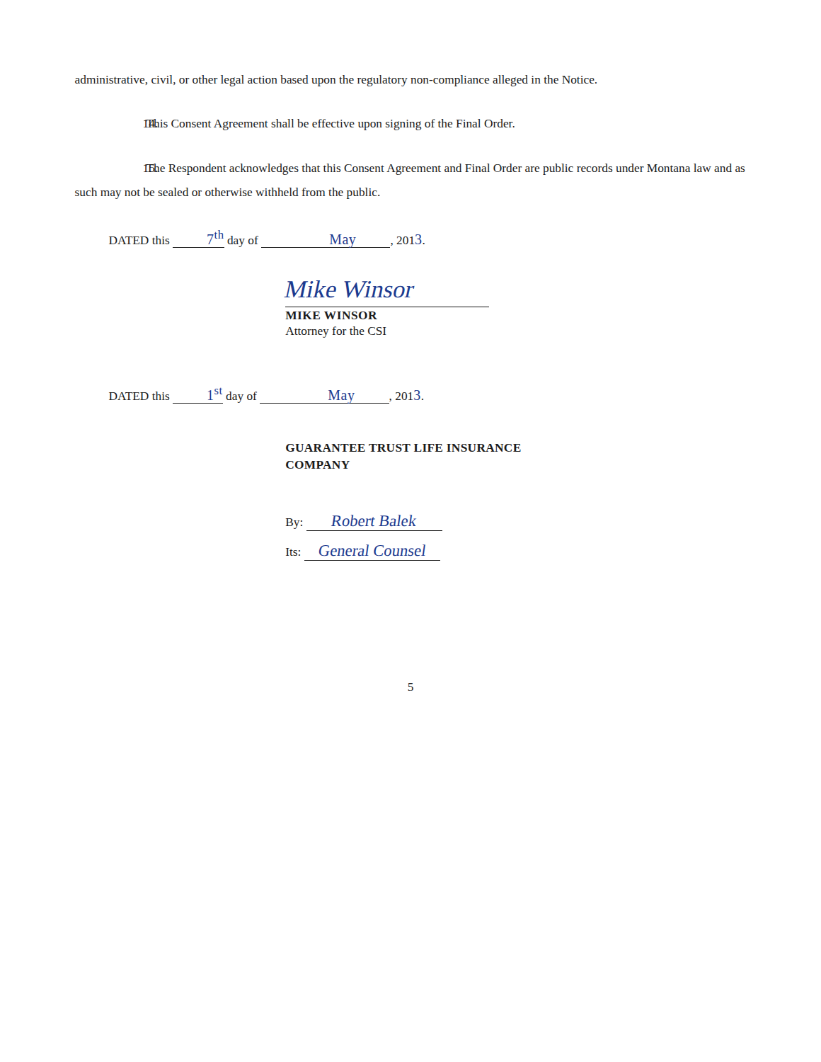administrative, civil, or other legal action based upon the regulatory non-compliance alleged in the Notice.
14. This Consent Agreement shall be effective upon signing of the Final Order.
15. The Respondent acknowledges that this Consent Agreement and Final Order are public records under Montana law and as such may not be sealed or otherwise withheld from the public.
DATED this 7th day of May, 2013.
Mike Winsor
MIKE WINSOR
Attorney for the CSI
DATED this 1st day of May, 2013.
GUARANTEE TRUST LIFE INSURANCE
COMPANY
By: Robert Balek
Its: General Counsel
5